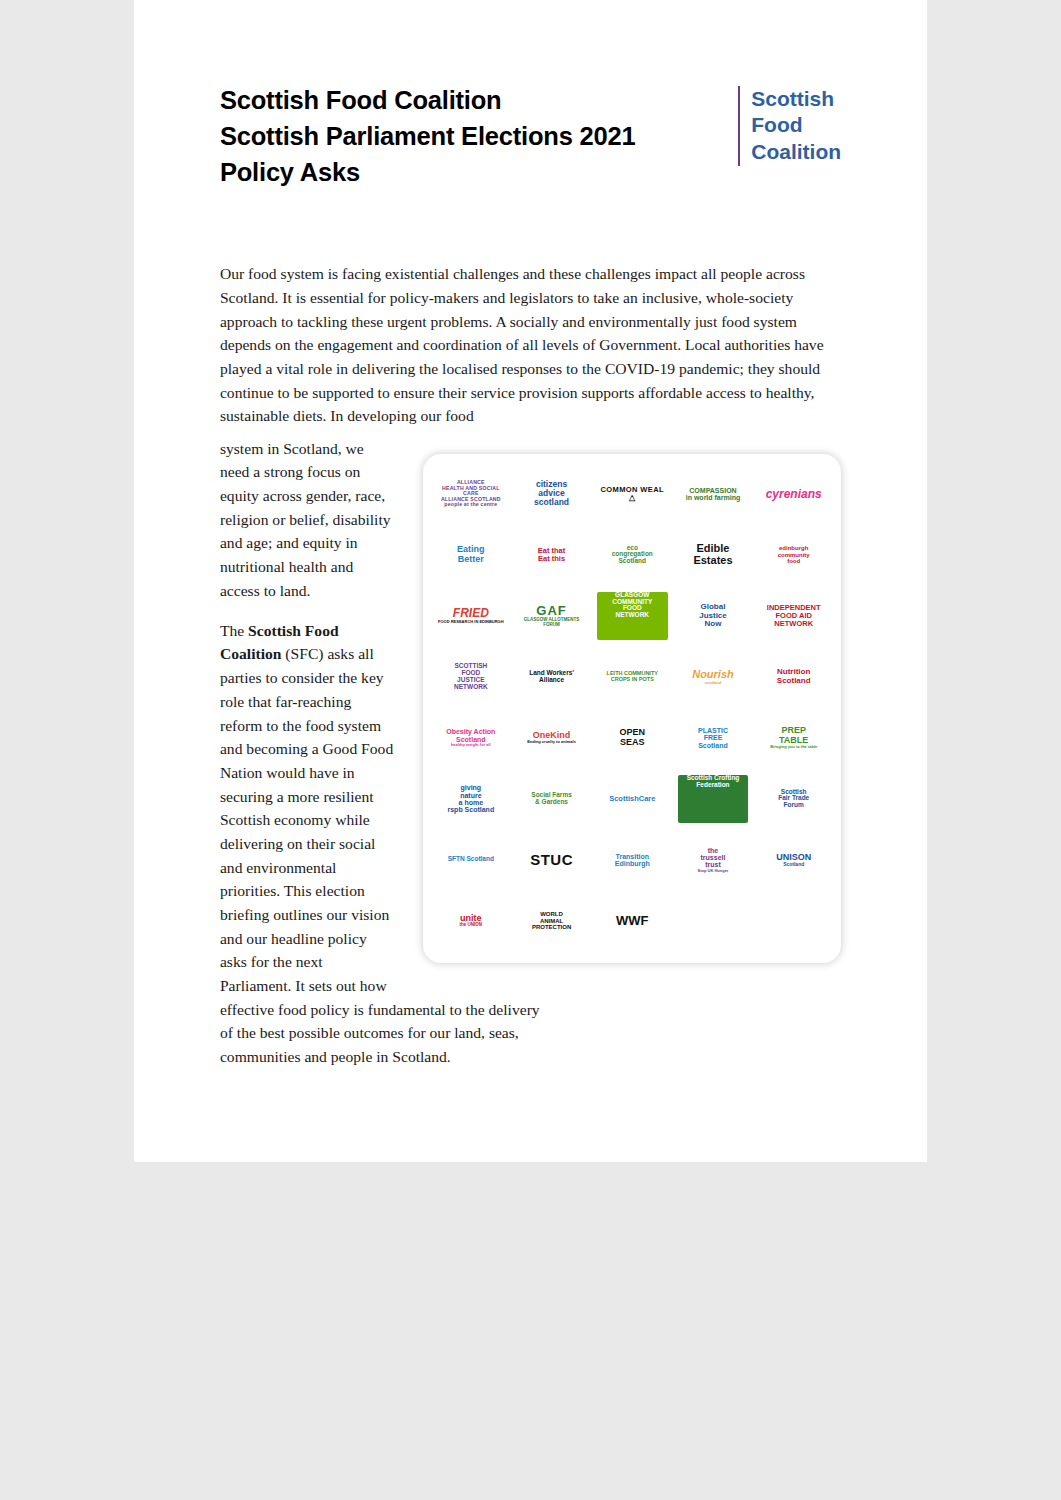Scottish Food Coalition
Scottish Parliament Elections 2021
Policy Asks
Scottish
Food
Coalition
Our food system is facing existential challenges and these challenges impact all people across Scotland. It is essential for policy-makers and legislators to take an inclusive, whole-society approach to tackling these urgent problems. A socially and environmentally just food system depends on the engagement and coordination of all levels of Government. Local authorities have played a vital role in delivering the localised responses to the COVID-19 pandemic; they should continue to be supported to ensure their service provision supports affordable access to healthy, sustainable diets. In developing our food
ALLIANCE
HEALTH AND SOCIAL CARE
ALLIANCE SCOTLAND
people at the centre
citizens
advice
scotland
COMMON WEAL
△
COMPASSION
in world farming
cyrenians
Eating
Better
Eat that
Eat this
eco
congregation
Scotland
Edible
Estates
edinburgh
community
food
FRIED
FOOD RESEARCH IN EDINBURGH
GAF
GLASGOW ALLOTMENTS FORUM
GLASGOW
COMMUNITY
FOOD
NETWORK
Global
Justice
Now
INDEPENDENT
FOOD AID
NETWORK
SCOTTISH
FOOD
JUSTICE
NETWORK
Land Workers'
Alliance
LEITH COMMUNITY
CROPS IN POTS
Nourish
scotland
Nutrition
Scotland
Obesity Action
Scotland
healthy weight for all
OneKind
Ending cruelty to animals
OPEN
SEAS
PLASTIC
FREE
Scotland
PREP
TABLE
Bringing you to the table
giving
nature
a home
rspb Scotland
Social Farms
& Gardens
ScottishCare
Scottish Crofting
Federation
Scottish
Fair Trade
Forum
SFTN Scotland
STUC
Transition
Edinburgh
the
trussell
trust
Stop UK Hunger
UNISON
Scotland
unite
the UNION
WORLD
ANIMAL
PROTECTION
WWF
system in Scotland, we need a strong focus on equity across gender, race, religion or belief, disability and age; and equity in nutritional health and access to land.
The Scottish Food Coalition (SFC) asks all parties to consider the key role that far-reaching reform to the food system and becoming a Good Food Nation would have in securing a more resilient Scottish economy while delivering on their social and environmental priorities. This election briefing outlines our vision and our headline policy asks for the next Parliament. It sets out how effective food policy is fundamental to the delivery of the best possible outcomes for our land, seas, communities and people in Scotland.